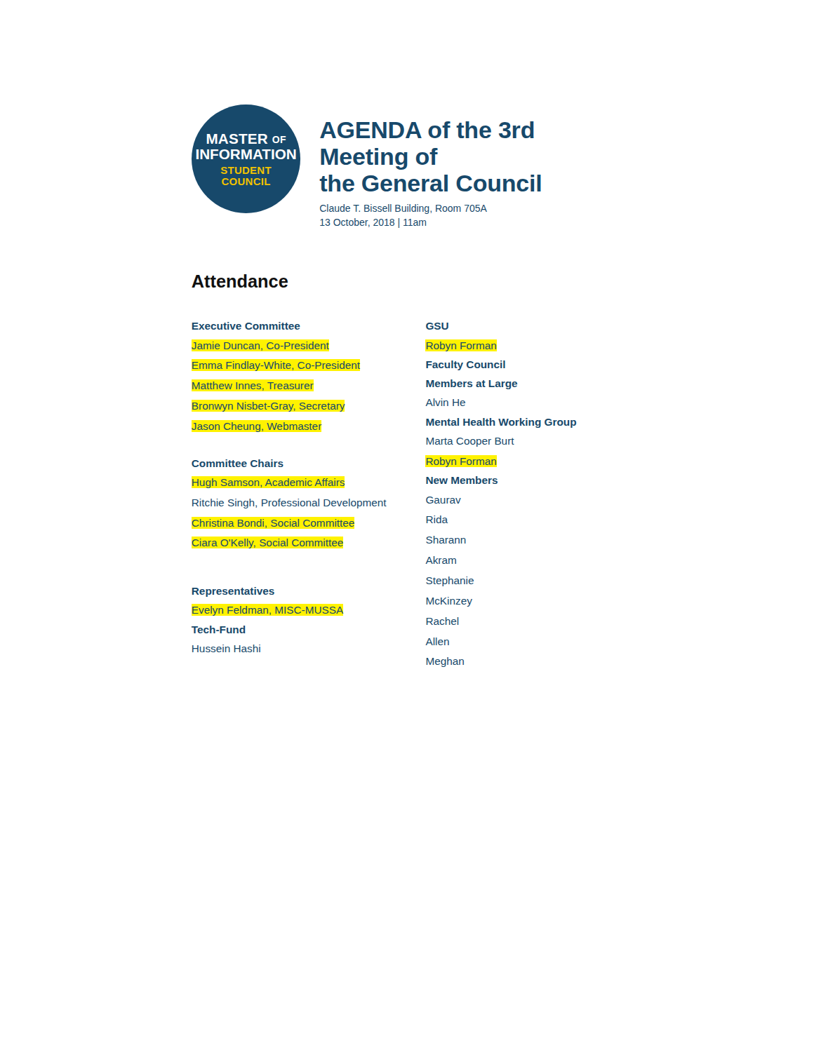MASTER OF
INFORMATION
STUDENT COUNCIL
AGENDA of the 3rd Meeting of
the General Council
Claude T. Bissell Building, Room 705A
13 October, 2018 | 11am
Attendance
Executive Committee
Jamie Duncan, Co-President
Emma Findlay-White, Co-President
Matthew Innes, Treasurer
Bronwyn Nisbet-Gray, Secretary
Jason Cheung, Webmaster
Committee Chairs
Hugh Samson, Academic Affairs
Ritchie Singh, Professional Development
Christina Bondi, Social Committee
Ciara O'Kelly, Social Committee
Representatives
Evelyn Feldman, MISC-MUSSA
Tech-Fund
Hussein Hashi
GSU
Robyn Forman
Faculty Council
Members at Large
Alvin He
Mental Health Working Group
Marta Cooper Burt
Robyn Forman
New Members
Gaurav
Rida
Sharann
Akram
Stephanie
McKinzey
Rachel
Allen
Meghan